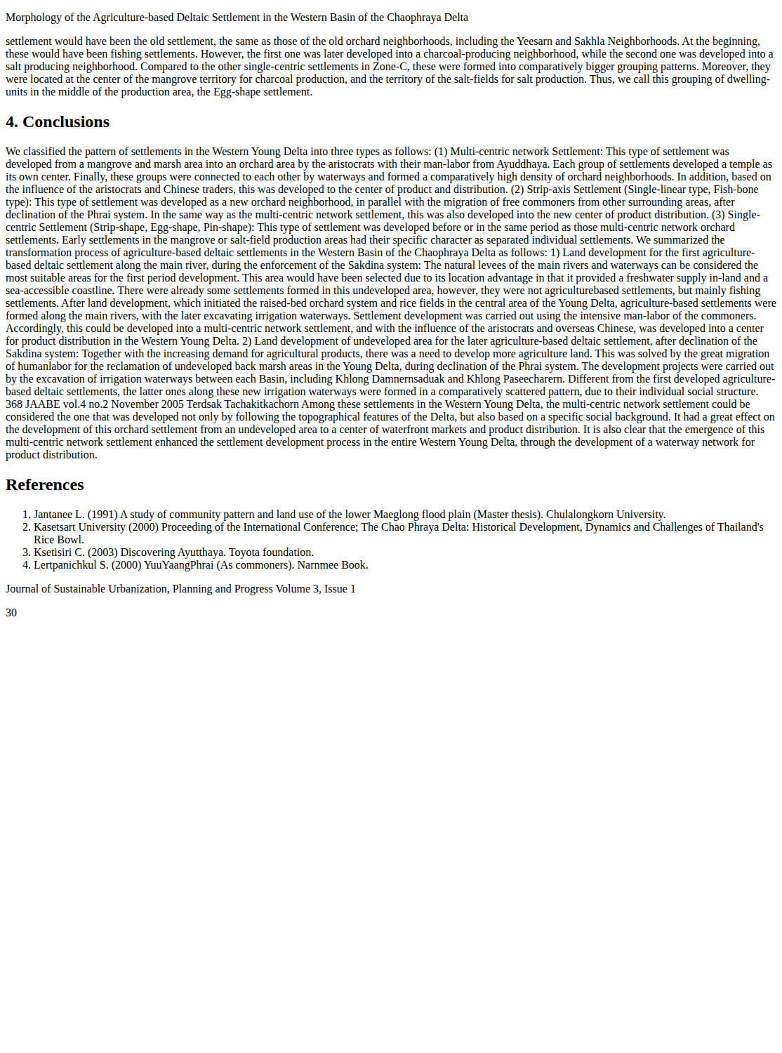Morphology of the Agriculture-based Deltaic Settlement in the Western Basin of the Chaophraya Delta
settlement would have been the old settlement, the same as those of the old orchard neighborhoods, including the Yeesarn and Sakhla Neighborhoods. At the beginning, these would have been fishing settlements. However, the first one was later developed into a charcoal-producing neighborhood, while the second one was developed into a salt producing neighborhood. Compared to the other single-centric settlements in Zone-C, these were formed into comparatively bigger grouping patterns. Moreover, they were located at the center of the mangrove territory for charcoal production, and the territory of the salt-fields for salt production. Thus, we call this grouping of dwelling-units in the middle of the production area, the Egg-shape settlement.
4. Conclusions
We classified the pattern of settlements in the Western Young Delta into three types as follows: (1) Multi-centric network Settlement: This type of settlement was developed from a mangrove and marsh area into an orchard area by the aristocrats with their man-labor from Ayuddhaya. Each group of settlements developed a temple as its own center. Finally, these groups were connected to each other by waterways and formed a comparatively high density of orchard neighborhoods. In addition, based on the influence of the aristocrats and Chinese traders, this was developed to the center of product and distribution. (2) Strip-axis Settlement (Single-linear type, Fish-bone type): This type of settlement was developed as a new orchard neighborhood, in parallel with the migration of free commoners from other surrounding areas, after declination of the Phrai system. In the same way as the multi-centric network settlement, this was also developed into the new center of product distribution. (3) Single-centric Settlement (Strip-shape, Egg-shape, Pin-shape): This type of settlement was developed before or in the same period as those multi-centric network orchard settlements. Early settlements in the mangrove or salt-field production areas had their specific character as separated individual settlements. We summarized the transformation process of agriculture-based deltaic settlements in the Western Basin of the Chaophraya Delta as follows: 1) Land development for the first agriculture-based deltaic settlement along the main river, during the enforcement of the Sakdina system: The natural levees of the main rivers and waterways can be considered the most suitable areas for the first period development. This area would have been selected due to its location advantage in that it provided a freshwater supply in-land and a sea-accessible coastline. There were already some settlements formed in this undeveloped area, however, they were not agriculturebased settlements, but mainly fishing settlements. After land development, which initiated the raised-bed orchard system and rice fields in the central area of the Young Delta, agriculture-based settlements were formed along the main rivers, with the later excavating irrigation waterways. Settlement development was carried out using the intensive man-labor of the commoners. Accordingly, this could be developed into a multi-centric network settlement, and with the influence of the aristocrats and overseas Chinese, was developed into a center for product distribution in the Western Young Delta. 2) Land development of undeveloped area for the later agriculture-based deltaic settlement, after declination of the Sakdina system: Together with the increasing demand for agricultural products, there was a need to develop more agriculture land. This was solved by the great migration of humanlabor for the reclamation of undeveloped back marsh areas in the Young Delta, during declination of the Phrai system. The development projects were carried out by the excavation of irrigation waterways between each Basin, including Khlong Damnernsaduak and Khlong Paseecharern. Different from the first developed agriculture-based deltaic settlements, the latter ones along these new irrigation waterways were formed in a comparatively scattered pattern, due to their individual social structure. 368 JAABE vol.4 no.2 November 2005 Terdsak Tachakitkachorn Among these settlements in the Western Young Delta, the multi-centric network settlement could be considered the one that was developed not only by following the topographical features of the Delta, but also based on a specific social background. It had a great effect on the development of this orchard settlement from an undeveloped area to a center of waterfront markets and product distribution. It is also clear that the emergence of this multi-centric network settlement enhanced the settlement development process in the entire Western Young Delta, through the development of a waterway network for product distribution.
References
Jantanee L. (1991) A study of community pattern and land use of the lower Maeglong flood plain (Master thesis). Chulalongkorn University.
Kasetsart University (2000) Proceeding of the International Conference; The Chao Phraya Delta: Historical Development, Dynamics and Challenges of Thailand's Rice Bowl.
Ksetisiri C. (2003) Discovering Ayutthaya. Toyota foundation.
Lertpanichkul S. (2000) YuuYaangPhrai (As commoners). Narnmee Book.
Journal of Sustainable Urbanization, Planning and Progress Volume 3, Issue 1
30